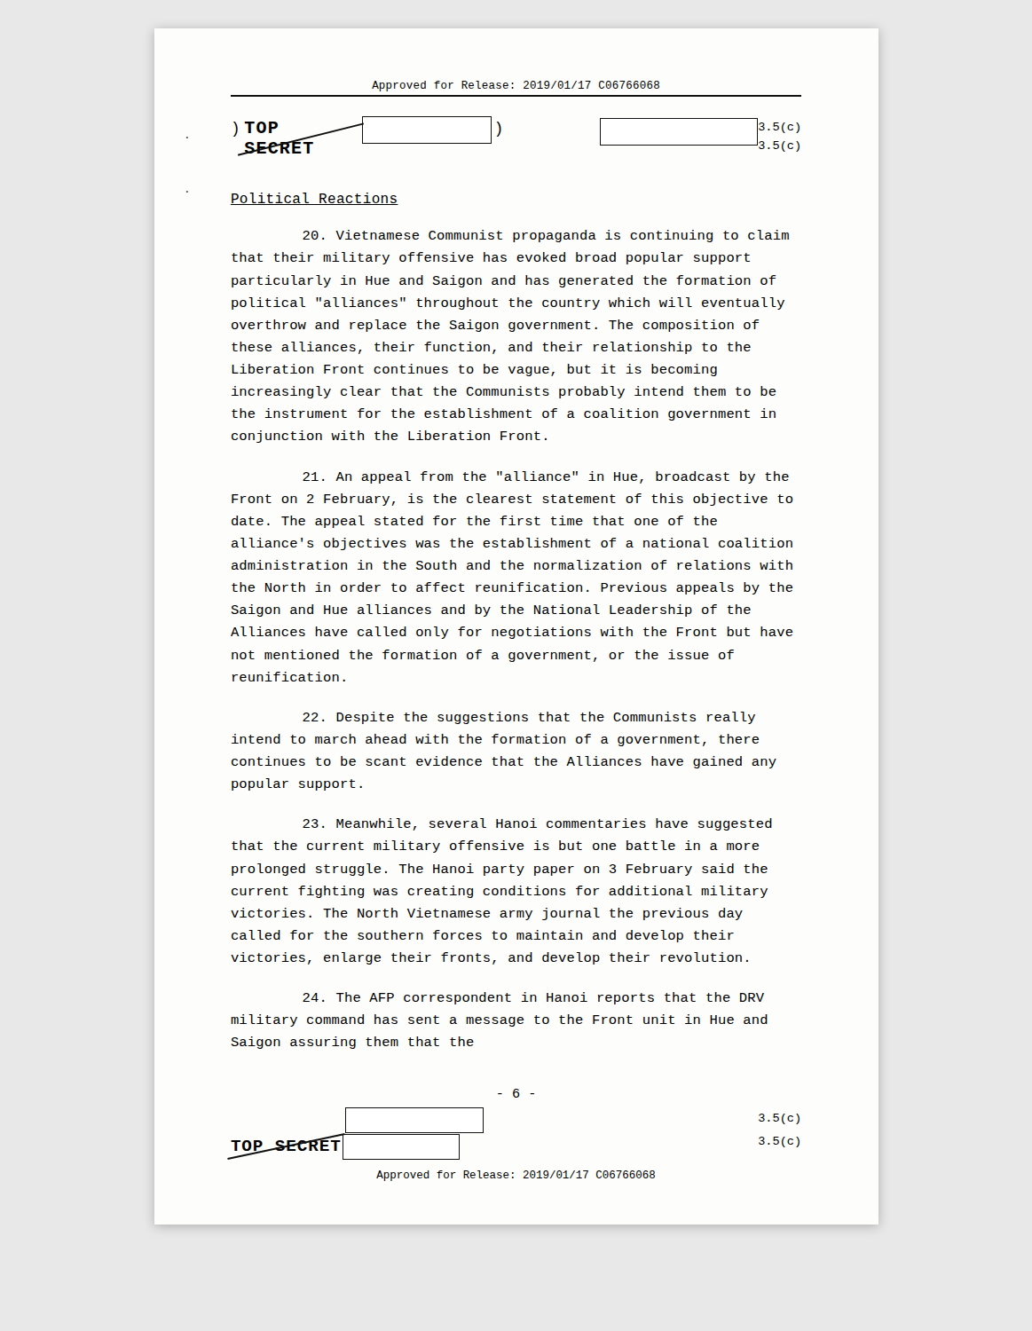Approved for Release: 2019/01/17 C06766068
. .
) TOP SECRET )
3.5(c)
3.5(c)
Political Reactions
20. Vietnamese Communist propaganda is continuing to claim that their military offensive has evoked broad popular support particularly in Hue and Saigon and has generated the formation of political "alliances" throughout the country which will eventually overthrow and replace the Saigon government. The composition of these alliances, their function, and their relationship to the Liberation Front continues to be vague, but it is becoming increasingly clear that the Communists probably intend them to be the instrument for the establishment of a coalition government in conjunction with the Liberation Front.
21. An appeal from the "alliance" in Hue, broadcast by the Front on 2 February, is the clearest statement of this objective to date. The appeal stated for the first time that one of the alliance's objectives was the establishment of a national coalition administration in the South and the normalization of relations with the North in order to affect reunification. Previous appeals by the Saigon and Hue alliances and by the National Leadership of the Alliances have called only for negotiations with the Front but have not mentioned the formation of a government, or the issue of reunification.
22. Despite the suggestions that the Communists really intend to march ahead with the formation of a government, there continues to be scant evidence that the Alliances have gained any popular support.
23. Meanwhile, several Hanoi commentaries have suggested that the current military offensive is but one battle in a more prolonged struggle. The Hanoi party paper on 3 February said the current fighting was creating conditions for additional military victories. The North Vietnamese army journal the previous day called for the southern forces to maintain and develop their victories, enlarge their fronts, and develop their revolution.
24. The AFP correspondent in Hanoi reports that the DRV military command has sent a message to the Front unit in Hue and Saigon assuring them that the
- 6 -
TOP SECRET
3.5(c)
3.5(c)
Approved for Release: 2019/01/17 C06766068